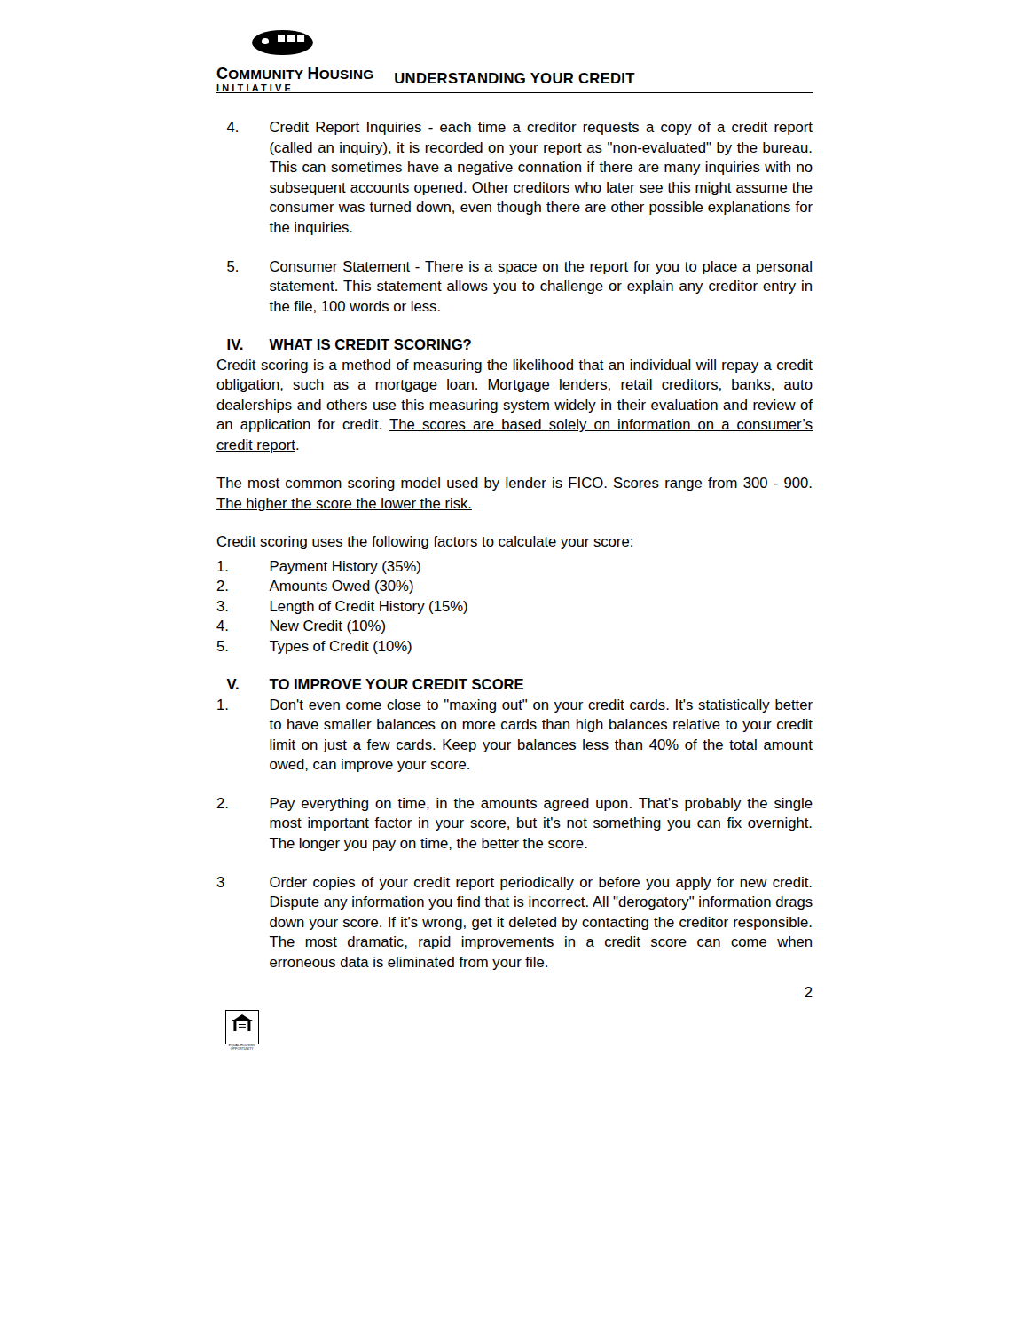Community Housing
Initiative
UNDERSTANDING YOUR CREDIT
4.
Credit Report Inquiries - each time a creditor requests a copy of a credit report (called an inquiry), it is recorded on your report as "non-evaluated" by the bureau. This can sometimes have a negative connation if there are many inquiries with no subsequent accounts opened. Other creditors who later see this might assume the consumer was turned down, even though there are other possible explanations for the inquiries.
5.
Consumer Statement - There is a space on the report for you to place a personal statement. This statement allows you to challenge or explain any creditor entry in the file, 100 words or less.
IV.
WHAT IS CREDIT SCORING?
Credit scoring is a method of measuring the likelihood that an individual will repay a credit obligation, such as a mortgage loan. Mortgage lenders, retail creditors, banks, auto dealerships and others use this measuring system widely in their evaluation and review of an application for credit. The scores are based solely on information on a consumer’s credit report.
The most common scoring model used by lender is FICO. Scores range from 300 - 900. The higher the score the lower the risk.
Credit scoring uses the following factors to calculate your score:
1.
Payment History (35%)
2.
Amounts Owed (30%)
3.
Length of Credit History (15%)
4.
New Credit (10%)
5.
Types of Credit (10%)
V.
TO IMPROVE YOUR CREDIT SCORE
1.
Don't even come close to "maxing out" on your credit cards. It's statistically better to have smaller balances on more cards than high balances relative to your credit limit on just a few cards. Keep your balances less than 40% of the total amount owed, can improve your score.
2.
Pay everything on time, in the amounts agreed upon. That's probably the single most important factor in your score, but it's not something you can fix overnight. The longer you pay on time, the better the score.
3
Order copies of your credit report periodically or before you apply for new credit. Dispute any information you find that is incorrect. All "derogatory" information drags down your score. If it's wrong, get it deleted by contacting the creditor responsible. The most dramatic, rapid improvements in a credit score can come when erroneous data is eliminated from your file.
2
Equal Housing
Opportunity